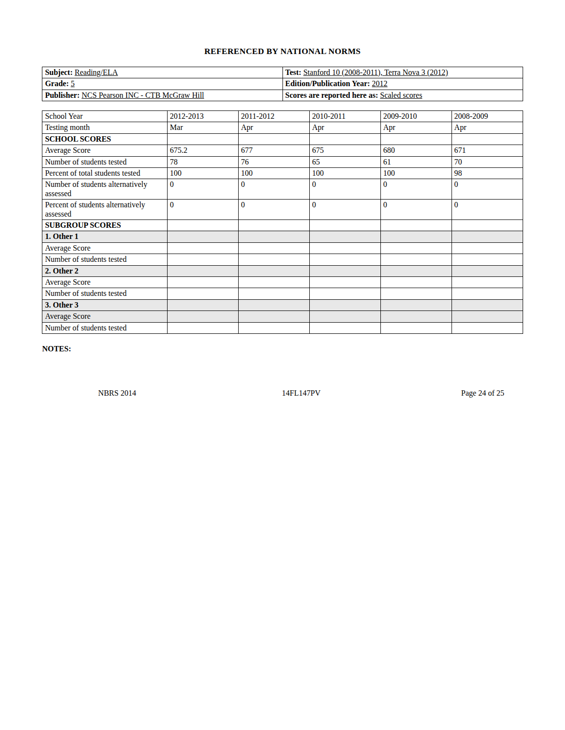REFERENCED BY NATIONAL NORMS
| Subject: Reading/ELA | Test: Stanford 10 (2008-2011), Terra Nova 3 (2012) |
| Grade: 5 | Edition/Publication Year: 2012 |
| Publisher: NCS Pearson INC - CTB McGraw Hill | Scores are reported here as: Scaled scores |
| School Year | 2012-2013 | 2011-2012 | 2010-2011 | 2009-2010 | 2008-2009 |
| Testing month | Mar | Apr | Apr | Apr | Apr |
| SCHOOL SCORES | | | | | |
| Average Score | 675.2 | 677 | 675 | 680 | 671 |
| Number of students tested | 78 | 76 | 65 | 61 | 70 |
| Percent of total students tested | 100 | 100 | 100 | 100 | 98 |
| Number of students alternatively assessed | 0 | 0 | 0 | 0 | 0 |
| Percent of students alternatively assessed | 0 | 0 | 0 | 0 | 0 |
| SUBGROUP SCORES | | | | | |
| 1. Other 1 | | | | | |
| Average Score | | | | | |
| Number of students tested | | | | | |
| 2. Other 2 | | | | | |
| Average Score | | | | | |
| Number of students tested | | | | | |
| 3. Other 3 | | | | | |
| Average Score | | | | | |
| Number of students tested | | | | | |
NOTES:
NBRS 2014
14FL147PV
Page 24 of 25